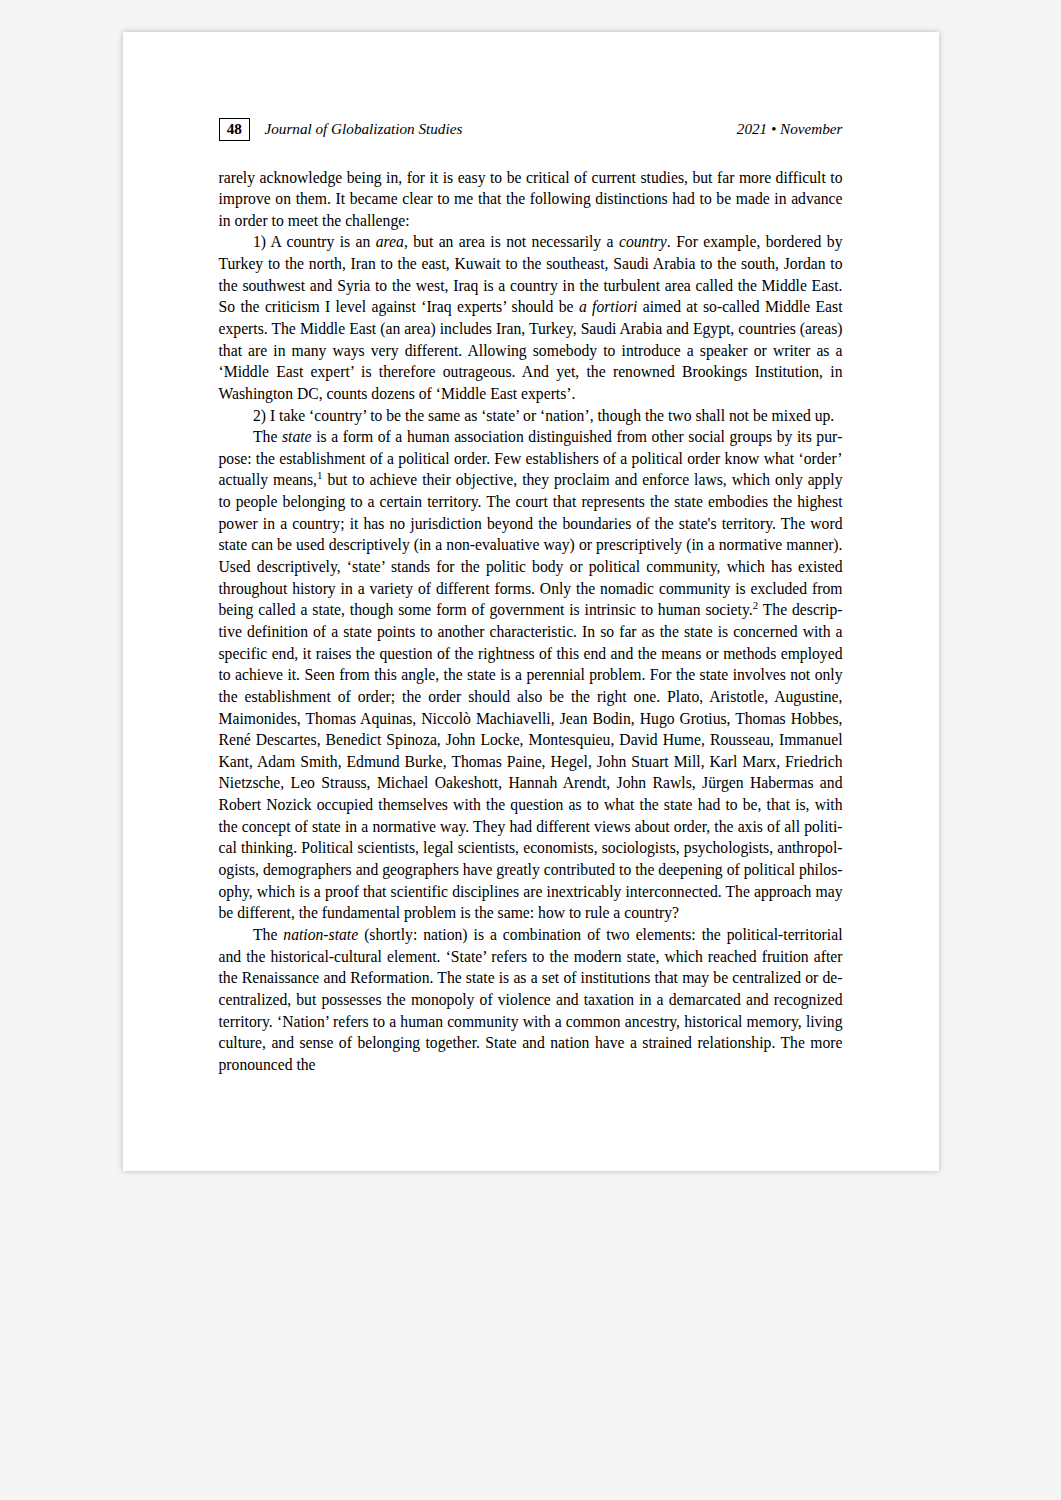48 Journal of Globalization Studies 2021 • November
rarely acknowledge being in, for it is easy to be critical of current studies, but far more difficult to improve on them. It became clear to me that the following distinctions had to be made in advance in order to meet the challenge:
1) A country is an area, but an area is not necessarily a country. For example, bordered by Turkey to the north, Iran to the east, Kuwait to the southeast, Saudi Arabia to the south, Jordan to the southwest and Syria to the west, Iraq is a country in the turbulent area called the Middle East. So the criticism I level against ‘Iraq experts’ should be a fortiori aimed at so-called Middle East experts. The Middle East (an area) includes Iran, Turkey, Saudi Arabia and Egypt, countries (areas) that are in many ways very different. Allowing somebody to introduce a speaker or writer as a ‘Middle East expert’ is therefore outrageous. And yet, the renowned Brookings Institution, in Washington DC, counts dozens of ‘Middle East experts’.
2) I take ‘country’ to be the same as ‘state’ or ‘nation’, though the two shall not be mixed up.
The state is a form of a human association distinguished from other social groups by its purpose: the establishment of a political order. Few establishers of a political order know what ‘order’ actually means,1 but to achieve their objective, they proclaim and enforce laws, which only apply to people belonging to a certain territory. The court that represents the state embodies the highest power in a country; it has no jurisdiction beyond the boundaries of the state's territory. The word state can be used descriptively (in a non-evaluative way) or prescriptively (in a normative manner). Used descriptively, ‘state’ stands for the politic body or political community, which has existed throughout history in a variety of different forms. Only the nomadic community is excluded from being called a state, though some form of government is intrinsic to human society.2 The descriptive definition of a state points to another characteristic. In so far as the state is concerned with a specific end, it raises the question of the rightness of this end and the means or methods employed to achieve it. Seen from this angle, the state is a perennial problem. For the state involves not only the establishment of order; the order should also be the right one. Plato, Aristotle, Augustine, Maimonides, Thomas Aquinas, Niccolò Machiavelli, Jean Bodin, Hugo Grotius, Thomas Hobbes, René Descartes, Benedict Spinoza, John Locke, Montesquieu, David Hume, Rousseau, Immanuel Kant, Adam Smith, Edmund Burke, Thomas Paine, Hegel, John Stuart Mill, Karl Marx, Friedrich Nietzsche, Leo Strauss, Michael Oakeshott, Hannah Arendt, John Rawls, Jürgen Habermas and Robert Nozick occupied themselves with the question as to what the state had to be, that is, with the concept of state in a normative way. They had different views about order, the axis of all political thinking. Political scientists, legal scientists, economists, sociologists, psychologists, anthropologists, demographers and geographers have greatly contributed to the deepening of political philosophy, which is a proof that scientific disciplines are inextricably interconnected. The approach may be different, the fundamental problem is the same: how to rule a country?
The nation-state (shortly: nation) is a combination of two elements: the political-territorial and the historical-cultural element. ‘State’ refers to the modern state, which reached fruition after the Renaissance and Reformation. The state is as a set of institutions that may be centralized or decentralized, but possesses the monopoly of violence and taxation in a demarcated and recognized territory. ‘Nation’ refers to a human community with a common ancestry, historical memory, living culture, and sense of belonging together. State and nation have a strained relationship. The more pronounced the